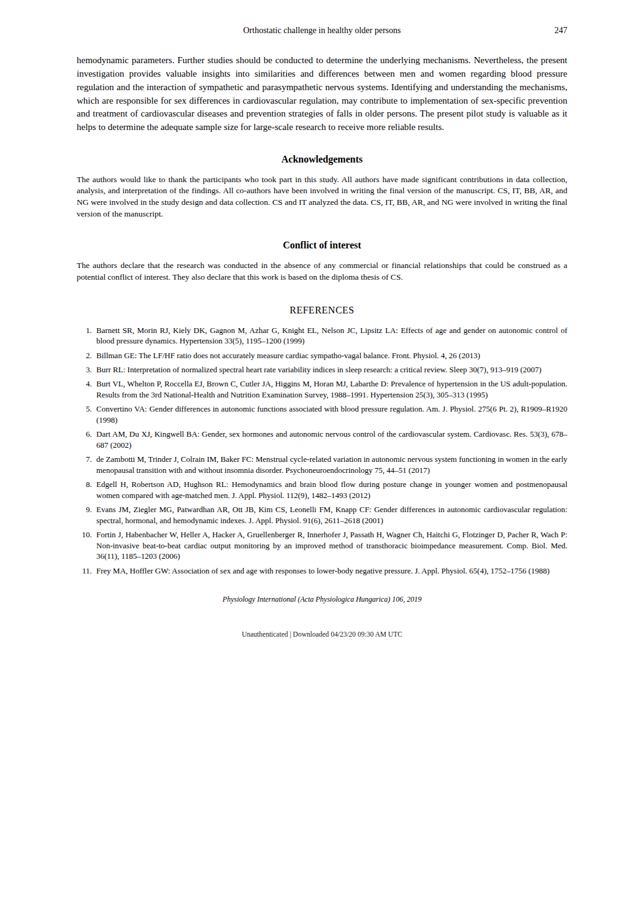Orthostatic challenge in healthy older persons 247
hemodynamic parameters. Further studies should be conducted to determine the underlying mechanisms. Nevertheless, the present investigation provides valuable insights into similarities and differences between men and women regarding blood pressure regulation and the interaction of sympathetic and parasympathetic nervous systems. Identifying and understanding the mechanisms, which are responsible for sex differences in cardiovascular regulation, may contribute to implementation of sex-specific prevention and treatment of cardiovascular diseases and prevention strategies of falls in older persons. The present pilot study is valuable as it helps to determine the adequate sample size for large-scale research to receive more reliable results.
Acknowledgements
The authors would like to thank the participants who took part in this study. All authors have made significant contributions in data collection, analysis, and interpretation of the findings. All co-authors have been involved in writing the final version of the manuscript. CS, IT, BB, AR, and NG were involved in the study design and data collection. CS and IT analyzed the data. CS, IT, BB, AR, and NG were involved in writing the final version of the manuscript.
Conflict of interest
The authors declare that the research was conducted in the absence of any commercial or financial relationships that could be construed as a potential conflict of interest. They also declare that this work is based on the diploma thesis of CS.
REFERENCES
Barnett SR, Morin RJ, Kiely DK, Gagnon M, Azhar G, Knight EL, Nelson JC, Lipsitz LA: Effects of age and gender on autonomic control of blood pressure dynamics. Hypertension 33(5), 1195–1200 (1999)
Billman GE: The LF/HF ratio does not accurately measure cardiac sympatho-vagal balance. Front. Physiol. 4, 26 (2013)
Burr RL: Interpretation of normalized spectral heart rate variability indices in sleep research: a critical review. Sleep 30(7), 913–919 (2007)
Burt VL, Whelton P, Roccella EJ, Brown C, Cutler JA, Higgins M, Horan MJ, Labarthe D: Prevalence of hypertension in the US adult-population. Results from the 3rd National-Health and Nutrition Examination Survey, 1988–1991. Hypertension 25(3), 305–313 (1995)
Convertino VA: Gender differences in autonomic functions associated with blood pressure regulation. Am. J. Physiol. 275(6 Pt. 2), R1909–R1920 (1998)
Dart AM, Du XJ, Kingwell BA: Gender, sex hormones and autonomic nervous control of the cardiovascular system. Cardiovasc. Res. 53(3), 678–687 (2002)
de Zambotti M, Trinder J, Colrain IM, Baker FC: Menstrual cycle-related variation in autonomic nervous system functioning in women in the early menopausal transition with and without insomnia disorder. Psychoneuroendocrinology 75, 44–51 (2017)
Edgell H, Robertson AD, Hughson RL: Hemodynamics and brain blood flow during posture change in younger women and postmenopausal women compared with age-matched men. J. Appl. Physiol. 112(9), 1482–1493 (2012)
Evans JM, Ziegler MG, Patwardhan AR, Ott JB, Kim CS, Leonelli FM, Knapp CF: Gender differences in autonomic cardiovascular regulation: spectral, hormonal, and hemodynamic indexes. J. Appl. Physiol. 91(6), 2611–2618 (2001)
Fortin J, Habenbacher W, Heller A, Hacker A, Gruellenberger R, Innerhofer J, Passath H, Wagner Ch, Haitchi G, Flotzinger D, Pacher R, Wach P: Non-invasive beat-to-beat cardiac output monitoring by an improved method of transthoracic bioimpedance measurement. Comp. Biol. Med. 36(11), 1185–1203 (2006)
Frey MA, Hoffler GW: Association of sex and age with responses to lower-body negative pressure. J. Appl. Physiol. 65(4), 1752–1756 (1988)
Physiology International (Acta Physiologica Hungarica) 106, 2019
Unauthenticated | Downloaded 04/23/20 09:30 AM UTC